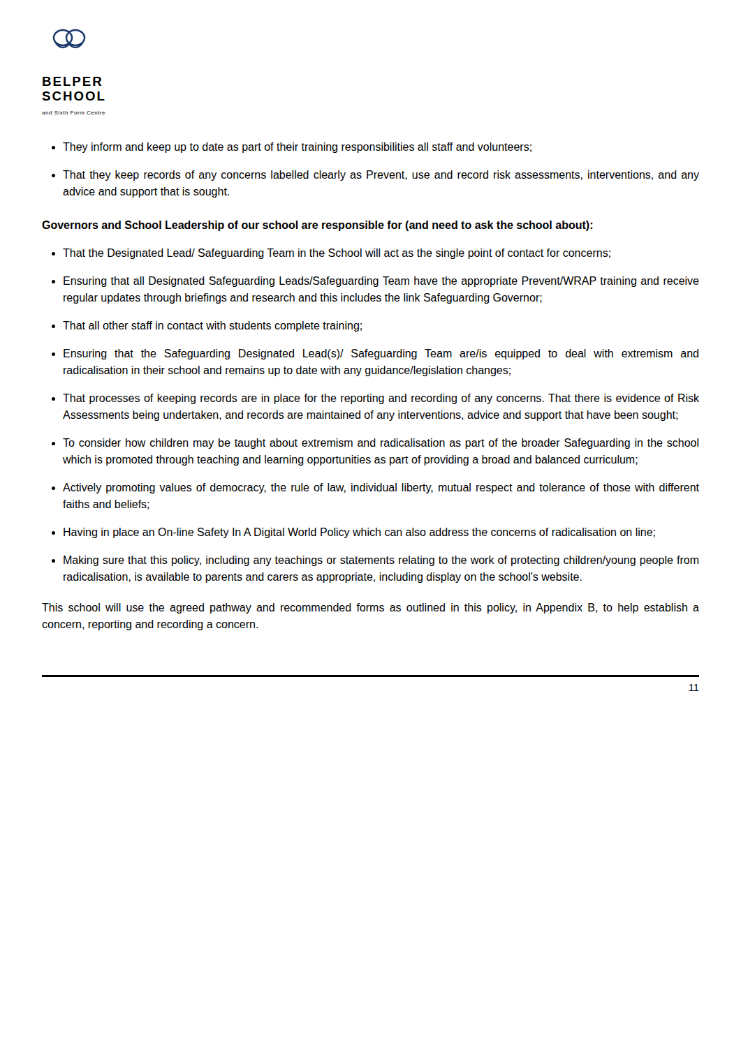BELPER
SCHOOL
and Sixth Form Centre
They inform and keep up to date as part of their training responsibilities all staff and volunteers;
That they keep records of any concerns labelled clearly as Prevent, use and record risk assessments, interventions, and any advice and support that is sought.
Governors and School Leadership of our school are responsible for (and need to ask the school about):
That the Designated Lead/ Safeguarding Team in the School will act as the single point of contact for concerns;
Ensuring that all Designated Safeguarding Leads/Safeguarding Team have the appropriate Prevent/WRAP training and receive regular updates through briefings and research and this includes the link Safeguarding Governor;
That all other staff in contact with students complete training;
Ensuring that the Safeguarding Designated Lead(s)/ Safeguarding Team are/is equipped to deal with extremism and radicalisation in their school and remains up to date with any guidance/legislation changes;
That processes of keeping records are in place for the reporting and recording of any concerns. That there is evidence of Risk Assessments being undertaken, and records are maintained of any interventions, advice and support that have been sought;
To consider how children may be taught about extremism and radicalisation as part of the broader Safeguarding in the school which is promoted through teaching and learning opportunities as part of providing a broad and balanced curriculum;
Actively promoting values of democracy, the rule of law, individual liberty, mutual respect and tolerance of those with different faiths and beliefs;
Having in place an On-line Safety In A Digital World Policy which can also address the concerns of radicalisation on line;
Making sure that this policy, including any teachings or statements relating to the work of protecting children/young people from radicalisation, is available to parents and carers as appropriate, including display on the school's website.
This school will use the agreed pathway and recommended forms as outlined in this policy, in Appendix B, to help establish a concern, reporting and recording a concern.
11